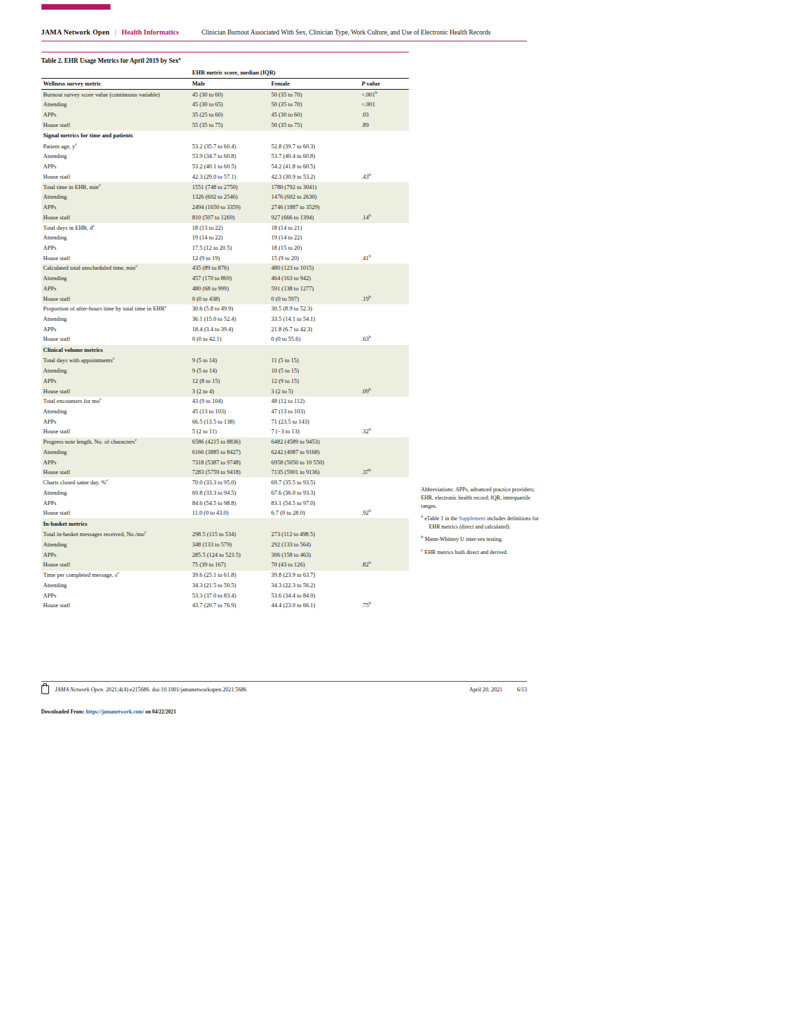JAMA Network Open | Health Informatics Clinician Burnout Associated With Sex, Clinician Type, Work Culture, and Use of Electronic Health Records
Table 2. EHR Usage Metrics for April 2019 by Sexa
| | EHR metric score, median (IQR) | |
| --- | --- | --- |
| Wellness survey metric | Male | Female | P value |
| Burnout survey score value (continuous variable) | 45 (30 to 60) | 50 (35 to 70) | <.001 b |
| Attending | 45 (30 to 65) | 50 (35 to 70) | <.001 |
| APPs | 35 (25 to 60) | 45 (30 to 60) | .03 |
| House staff | 55 (35 to 75) | 50 (35 to 75) | .89 |
| Signal metrics for time and patients |
| Patient age, y c | 53.2 (35.7 to 60.4) | 52.8 (39.7 to 60.3) | .43 b |
| Attending | 53.9 (34.7 to 60.8) | 53.7 (40.4 to 60.8) |
| APPs | 53.2 (40.1 to 60.5) | 54.2 (41.8 to 60.5) |
| House staff | 42.3 (29.0 to 57.1) | 42.3 (30.9 to 53.2) |
| Total time in EHR, min c | 1551 (748 to 2750) | 1780 (792 to 3041) | .14 b |
| Attending | 1326 (602 to 2546) | 1476 (602 to 2630) |
| APPs | 2494 (1650 to 3359) | 2746 (1887 to 3529) |
| House staff | 810 (507 to 1269) | 927 (666 to 1394) |
| Total days in EHR, d c | 18 (13 to 22) | 18 (14 to 21) | .41 b |
| Attending | 19 (14 to 22) | 19 (14 to 22) |
| APPs | 17.5 (12 to 20.5) | 18 (15 to 20) |
| House staff | 12 (9 to 19) | 15 (9 to 20) |
| Calculated total unscheduled time, min c | 435 (89 to 876) | 480 (123 to 1015) | .19 b |
| Attending | 457 (170 to 869) | 464 (163 to 942) |
| APPs | 480 (68 to 999) | 591 (138 to 1277) |
| House staff | 0 (0 to 438) | 0 (0 to 597) |
| Proportion of after-hours time by total time in EHR c | 30.6 (5.8 to 49.9) | 30.5 (8.9 to 52.3) | .63 b |
| Attending | 36.1 (15.0 to 52.4) | 33.5 (14.1 to 54.1) |
| APPs | 18.4 (3.4 to 39.4) | 21.8 (6.7 to 42.3) |
| House staff | 0 (0 to 42.1) | 0 (0 to 55.6) |
| Clinical volume metrics |
| Total days with appointments c | 9 (5 to 14) | 11 (5 to 15) | .09 b |
| Attending | 9 (5 to 14) | 10 (5 to 15) |
| APPs | 12 (8 to 15) | 12 (9 to 15) |
| House staff | 3 (2 to 4) | 3 (2 to 5) |
| Total encounters for mo c | 43 (9 to 104) | 48 (12 to 112) | .32 b |
| Attending | 45 (13 to 103) | 47 (13 to 103) |
| APPs | 66.5 (13.5 to 138) | 71 (23.5 to 143) |
| House staff | 5 (2 to 11) | 7 (−3 to 13) |
| Progress note length, No. of characters c | 6586 (4215 to 8836) | 6482 (4589 to 9453) | .37 b |
| Attending | 6166 (3885 to 8427) | 6242 (4087 to 9168) |
| APPs | 7318 (5387 to 9748) | 6958 (5050 to 10 550) |
| House staff | 7283 (5759 to 9418) | 7135 (5901 to 9136) |
| Charts closed same day, % c | 70.0 (33.3 to 95.0) | 69.7 (35.5 to 93.5) | .92 b |
| Attending | 69.8 (33.3 to 94.5) | 67.6 (36.0 to 93.3) |
| APPs | 84.6 (54.5 to 98.8) | 83.1 (54.5 to 97.0) |
| House staff | 11.0 (0 to 43.0) | 6.7 (0 to 28.0) |
| In-basket metrics |
| Total in-basket messages received, No./mo c | 298.5 (115 to 534) | 273 (112 to 498.5) | .82 b |
| Attending | 348 (133 to 579) | 292 (133 to 564) |
| APPs | 285.5 (124 to 523.5) | 306 (158 to 463) |
| House staff | 75 (39 to 167) | 70 (43 to 126) |
| Time per completed message, s c | 39.6 (25.1 to 61.8) | 39.8 (23.9 to 63.7) | .75 b |
| Attending | 34.3 (21.5 to 50.5) | 34.3 (22.3 to 56.2) |
| APPs | 53.3 (37.0 to 83.4) | 53.6 (34.4 to 84.0) |
| House staff | 43.7 (20.7 to 76.9) | 44.4 (23.0 to 66.1) |
Abbreviations: APPs, advanced practice providers; EHR, electronic health record; IQR, interquartile ranges.
a eTable 1 in the Supplement includes definitions for EHR metrics (direct and calculated).
b Mann-Whitney U inter-sex testing.
c EHR metrics both direct and derived.
JAMA Network Open. 2021;4(4):e215686. doi:10.1001/jamanetworkopen.2021.5686 April 20, 20216/13
Downloaded From: https://jamanetwork.com/ on 04/22/2021